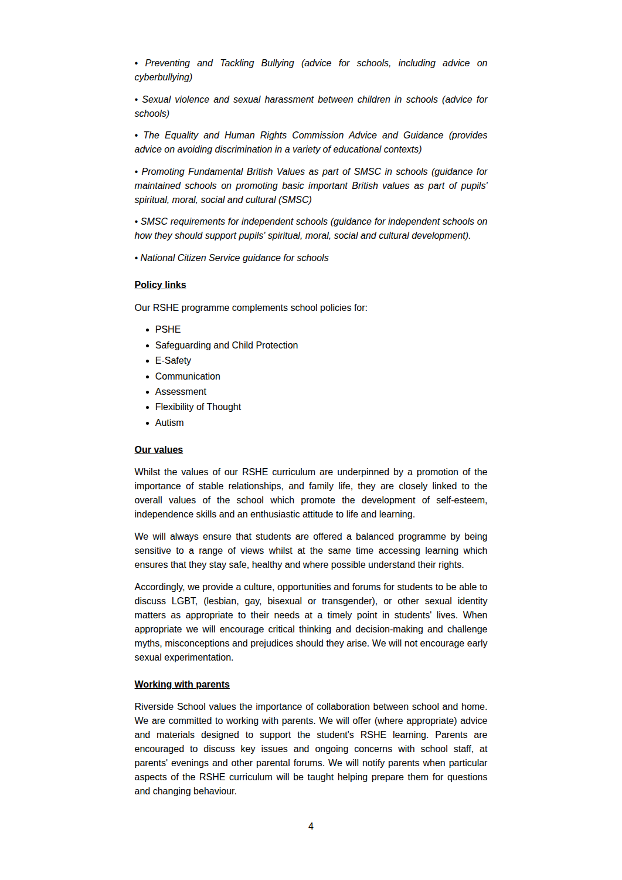• Preventing and Tackling Bullying (advice for schools, including advice on cyberbullying)
• Sexual violence and sexual harassment between children in schools (advice for schools)
• The Equality and Human Rights Commission Advice and Guidance (provides advice on avoiding discrimination in a variety of educational contexts)
• Promoting Fundamental British Values as part of SMSC in schools (guidance for maintained schools on promoting basic important British values as part of pupils' spiritual, moral, social and cultural (SMSC)
• SMSC requirements for independent schools (guidance for independent schools on how they should support pupils' spiritual, moral, social and cultural development).
• National Citizen Service guidance for schools
Policy links
Our RSHE programme complements school policies for:
PSHE
Safeguarding and Child Protection
E-Safety
Communication
Assessment
Flexibility of Thought
Autism
Our values
Whilst the values of our RSHE curriculum are underpinned by a promotion of the importance of stable relationships, and family life, they are closely linked to the overall values of the school which promote the development of self-esteem, independence skills and an enthusiastic attitude to life and learning.
We will always ensure that students are offered a balanced programme by being sensitive to a range of views whilst at the same time accessing learning which ensures that they stay safe, healthy and where possible understand their rights.
Accordingly, we provide a culture, opportunities and forums for students to be able to discuss LGBT, (lesbian, gay, bisexual or transgender), or other sexual identity matters as appropriate to their needs at a timely point in students' lives. When appropriate we will encourage critical thinking and decision-making and challenge myths, misconceptions and prejudices should they arise. We will not encourage early sexual experimentation.
Working with parents
Riverside School values the importance of collaboration between school and home. We are committed to working with parents. We will offer (where appropriate) advice and materials designed to support the student's RSHE learning. Parents are encouraged to discuss key issues and ongoing concerns with school staff, at parents' evenings and other parental forums. We will notify parents when particular aspects of the RSHE curriculum will be taught helping prepare them for questions and changing behaviour.
4